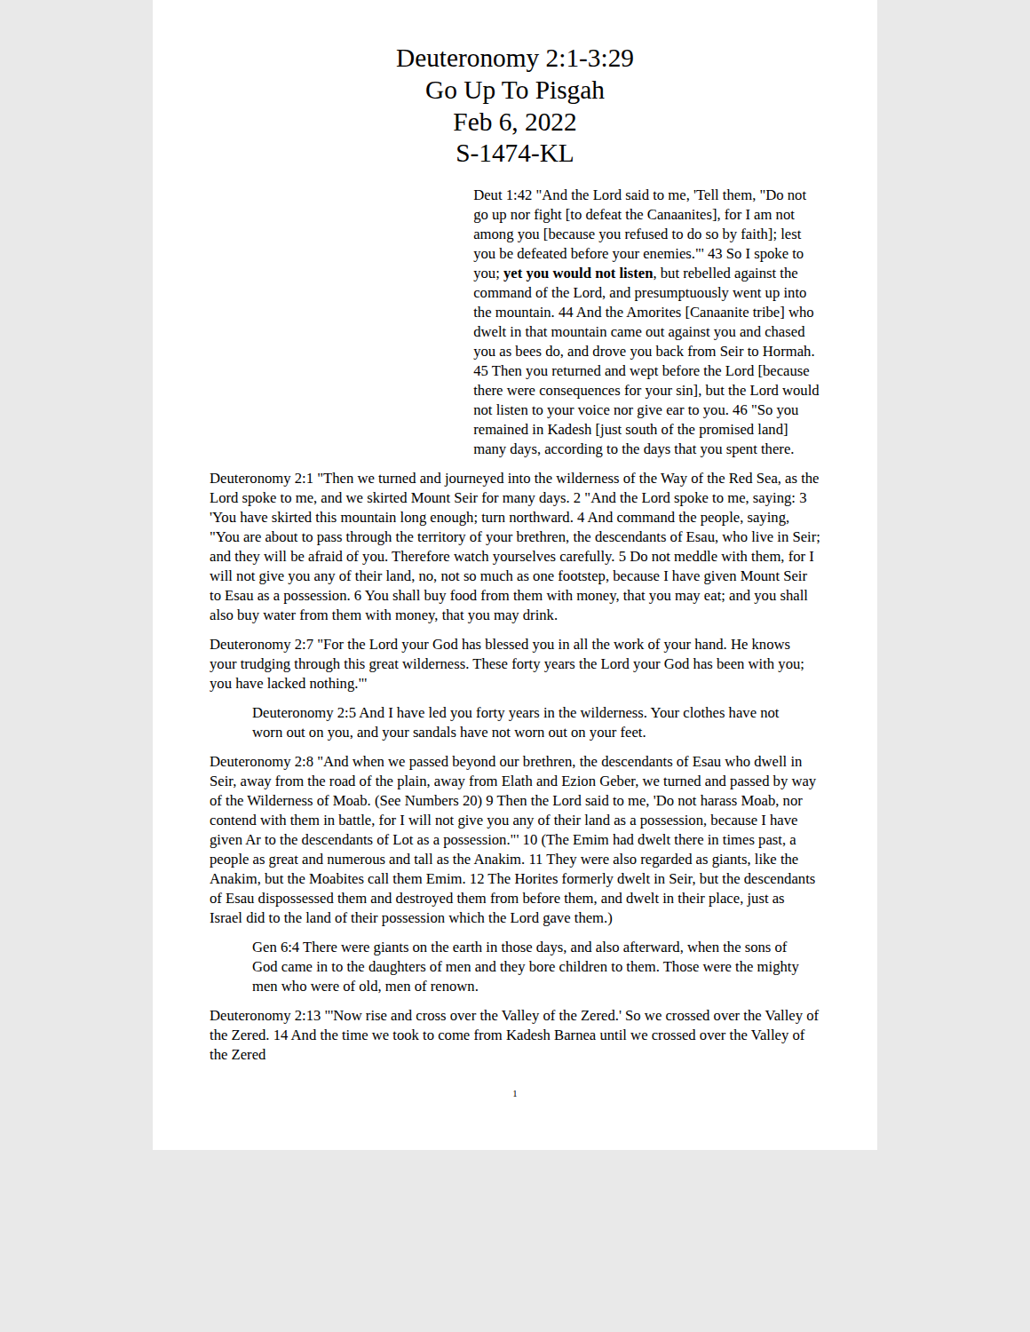Deuteronomy 2:1-3:29 Go Up To Pisgah Feb 6, 2022 S-1474-KL
Deut 1:42 "And the Lord said to me, 'Tell them, "Do not go up nor fight [to defeat the Canaanites], for I am not among you [because you refused to do so by faith]; lest you be defeated before your enemies."' 43 So I spoke to you; yet you would not listen, but rebelled against the command of the Lord, and presumptuously went up into the mountain. 44 And the Amorites [Canaanite tribe] who dwelt in that mountain came out against you and chased you as bees do, and drove you back from Seir to Hormah. 45 Then you returned and wept before the Lord [because there were consequences for your sin], but the Lord would not listen to your voice nor give ear to you. 46 "So you remained in Kadesh [just south of the promised land] many days, according to the days that you spent there.
Deuteronomy 2:1 "Then we turned and journeyed into the wilderness of the Way of the Red Sea, as the Lord spoke to me, and we skirted Mount Seir for many days. 2 "And the Lord spoke to me, saying: 3 'You have skirted this mountain long enough; turn northward. 4 And command the people, saying, "You are about to pass through the territory of your brethren, the descendants of Esau, who live in Seir; and they will be afraid of you. Therefore watch yourselves carefully. 5 Do not meddle with them, for I will not give you any of their land, no, not so much as one footstep, because I have given Mount Seir to Esau as a possession. 6 You shall buy food from them with money, that you may eat; and you shall also buy water from them with money, that you may drink.
Deuteronomy 2:7 "For the Lord your God has blessed you in all the work of your hand. He knows your trudging through this great wilderness. These forty years the Lord your God has been with you; you have lacked nothing."'
Deuteronomy 2:5 And I have led you forty years in the wilderness. Your clothes have not worn out on you, and your sandals have not worn out on your feet.
Deuteronomy 2:8 "And when we passed beyond our brethren, the descendants of Esau who dwell in Seir, away from the road of the plain, away from Elath and Ezion Geber, we turned and passed by way of the Wilderness of Moab. (See Numbers 20) 9 Then the Lord said to me, 'Do not harass Moab, nor contend with them in battle, for I will not give you any of their land as a possession, because I have given Ar to the descendants of Lot as a possession."' 10 (The Emim had dwelt there in times past, a people as great and numerous and tall as the Anakim. 11 They were also regarded as giants, like the Anakim, but the Moabites call them Emim. 12 The Horites formerly dwelt in Seir, but the descendants of Esau dispossessed them and destroyed them from before them, and dwelt in their place, just as Israel did to the land of their possession which the Lord gave them.)
Gen 6:4 There were giants on the earth in those days, and also afterward, when the sons of God came in to the daughters of men and they bore children to them. Those were the mighty men who were of old, men of renown.
Deuteronomy 2:13 "'Now rise and cross over the Valley of the Zered.' So we crossed over the Valley of the Zered. 14 And the time we took to come from Kadesh Barnea until we crossed over the Valley of the Zered
1